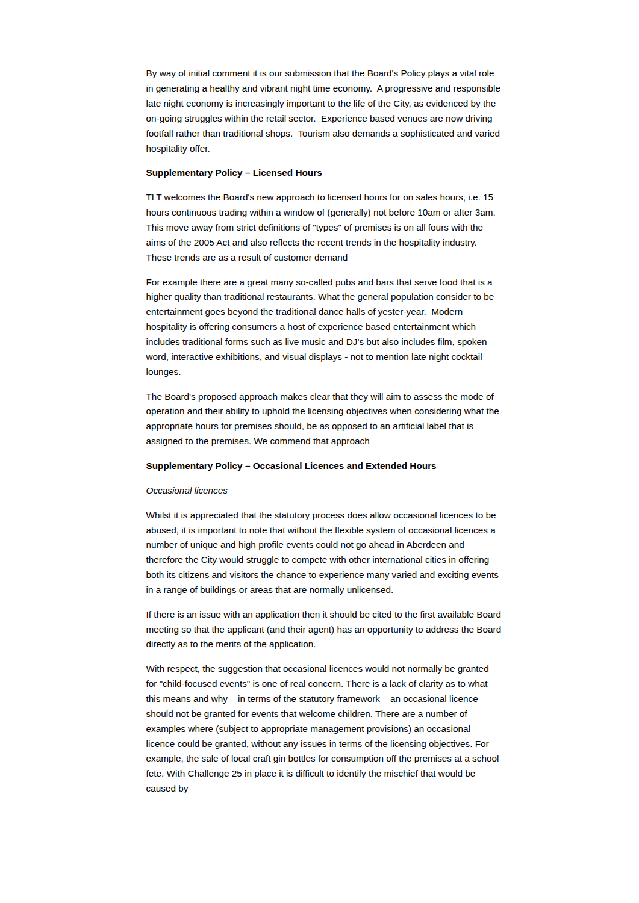By way of initial comment it is our submission that the Board's Policy plays a vital role in generating a healthy and vibrant night time economy. A progressive and responsible late night economy is increasingly important to the life of the City, as evidenced by the on-going struggles within the retail sector. Experience based venues are now driving footfall rather than traditional shops. Tourism also demands a sophisticated and varied hospitality offer.
Supplementary Policy – Licensed Hours
TLT welcomes the Board's new approach to licensed hours for on sales hours, i.e. 15 hours continuous trading within a window of (generally) not before 10am or after 3am. This move away from strict definitions of "types" of premises is on all fours with the aims of the 2005 Act and also reflects the recent trends in the hospitality industry. These trends are as a result of customer demand
For example there are a great many so-called pubs and bars that serve food that is a higher quality than traditional restaurants. What the general population consider to be entertainment goes beyond the traditional dance halls of yester-year. Modern hospitality is offering consumers a host of experience based entertainment which includes traditional forms such as live music and DJ's but also includes film, spoken word, interactive exhibitions, and visual displays - not to mention late night cocktail lounges.
The Board's proposed approach makes clear that they will aim to assess the mode of operation and their ability to uphold the licensing objectives when considering what the appropriate hours for premises should, be as opposed to an artificial label that is assigned to the premises. We commend that approach
Supplementary Policy – Occasional Licences and Extended Hours
Occasional licences
Whilst it is appreciated that the statutory process does allow occasional licences to be abused, it is important to note that without the flexible system of occasional licences a number of unique and high profile events could not go ahead in Aberdeen and therefore the City would struggle to compete with other international cities in offering both its citizens and visitors the chance to experience many varied and exciting events in a range of buildings or areas that are normally unlicensed.
If there is an issue with an application then it should be cited to the first available Board meeting so that the applicant (and their agent) has an opportunity to address the Board directly as to the merits of the application.
With respect, the suggestion that occasional licences would not normally be granted for "child-focused events" is one of real concern. There is a lack of clarity as to what this means and why – in terms of the statutory framework – an occasional licence should not be granted for events that welcome children. There are a number of examples where (subject to appropriate management provisions) an occasional licence could be granted, without any issues in terms of the licensing objectives. For example, the sale of local craft gin bottles for consumption off the premises at a school fete. With Challenge 25 in place it is difficult to identify the mischief that would be caused by